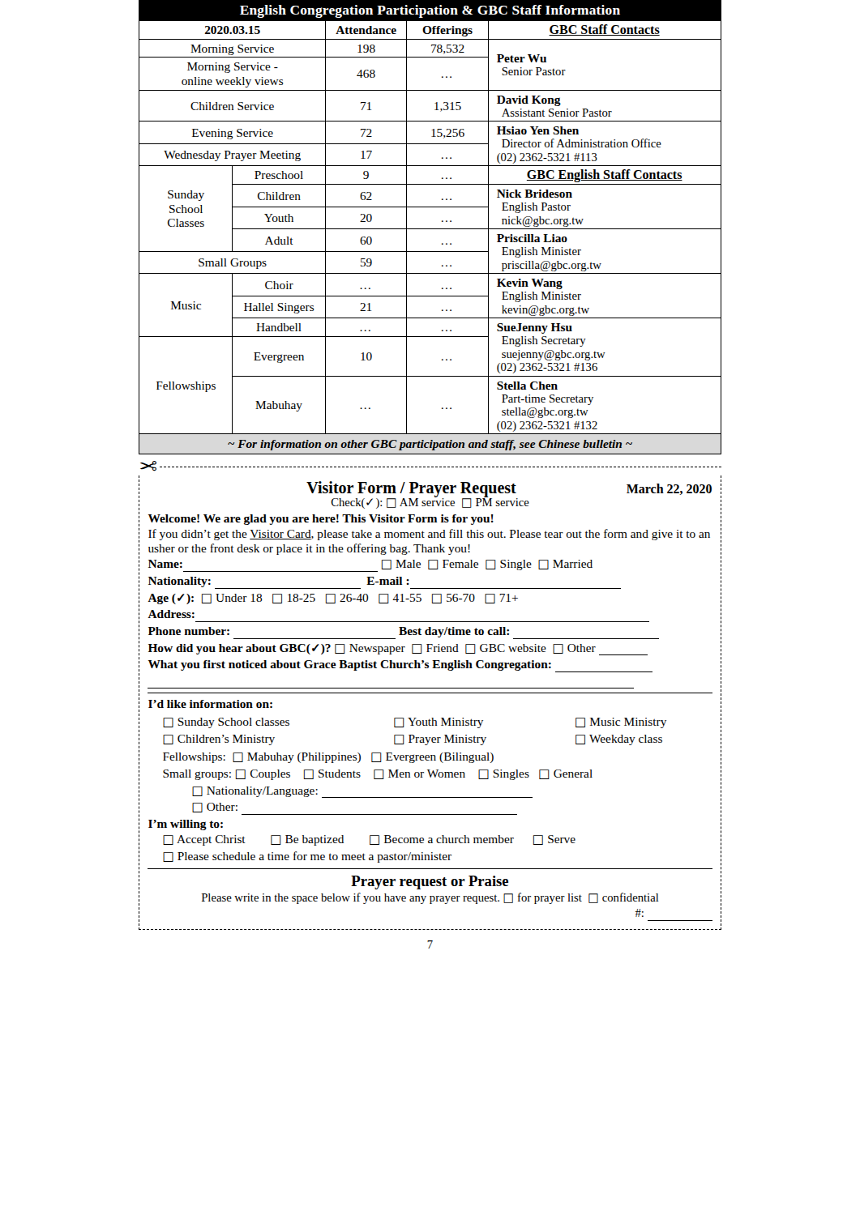| English Congregation Participation & GBC Staff Information |
| 2020.03.15 | Attendance | Offerings | GBC Staff Contacts |
| Morning Service | 198 | 78,532 | Peter Wu Senior Pastor |
| Morning Service - online weekly views | 468 | … |
| Children Service | 71 | 1,315 | David Kong Assistant Senior Pastor |
| Evening Service | 72 | 15,256 | Hsiao Yen Shen Director of Administration Office (02) 2362-5321 #113 |
| Wednesday Prayer Meeting | 17 | … |
| Sunday School Classes | Preschool | 9 | … | GBC English Staff Contacts |
| Children | 62 | … | Nick Brideson English Pastor nick@gbc.org.tw |
| Youth | 20 | … |
| Adult | 60 | … | Priscilla Liao English Minister priscilla@gbc.org.tw |
| Small Groups | 59 | … |
| Music | Choir | … | … | Kevin Wang English Minister kevin@gbc.org.tw |
| Hallel Singers | 21 | … |
| Handbell | … | … | SueJenny Hsu English Secretary suejenny@gbc.org.tw (02) 2362-5321 #136 |
| Fellowships | Evergreen | 10 | … |
| Mabuhay | … | … | Stella Chen Part-time Secretary stella@gbc.org.tw (02) 2362-5321 #132 |
~ For information on other GBC participation and staff, see Chinese bulletin ~
✂
Visitor Form / Prayer Request
March 22, 2020
Check(✓): □ AM service □ PM service
Welcome! We are glad you are here! This Visitor Form is for you!
If you didn’t get the Visitor Card, please take a moment and fill this out. Please tear out the form and give it to an usher or the front desk or place it in the offering bag. Thank you!
Name: □ Male □ Female □ Single □ Married
Nationality: E-mail :
Age (✓): □ Under 18 □ 18-25 □ 26-40 □ 41-55 □ 56-70 □ 71+
Address:
Phone number: Best day/time to call:
How did you hear about GBC(✓)? □ Newspaper □ Friend □ GBC website □ Other
What you first noticed about Grace Baptist Church’s English Congregation:
I’d like information on:
□ Sunday School classes
□ Children’s Ministry
□ Youth Ministry
□ Prayer Ministry
□ Music Ministry
□ Weekday class
Fellowships: □ Mabuhay (Philippines) □ Evergreen (Bilingual)
Small groups: □ Couples □ Students □ Men or Women □ Singles □ General
□ Nationality/Language:
□ Other:
I’m willing to:
□ Accept Christ □ Be baptized □ Become a church member □ Serve
□ Please schedule a time for me to meet a pastor/minister
Prayer request or Praise
Please write in the space below if you have any prayer request. □ for prayer list □ confidential
#:
7